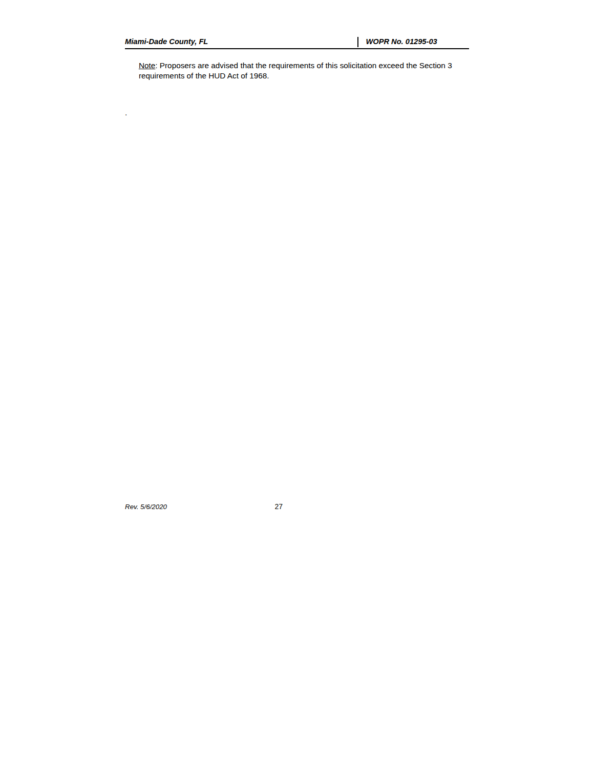Miami-Dade County, FL
WOPR No. 01295-03
Note: Proposers are advised that the requirements of this solicitation exceed the Section 3 requirements of the HUD Act of 1968.
.
Rev. 5/6/2020
27